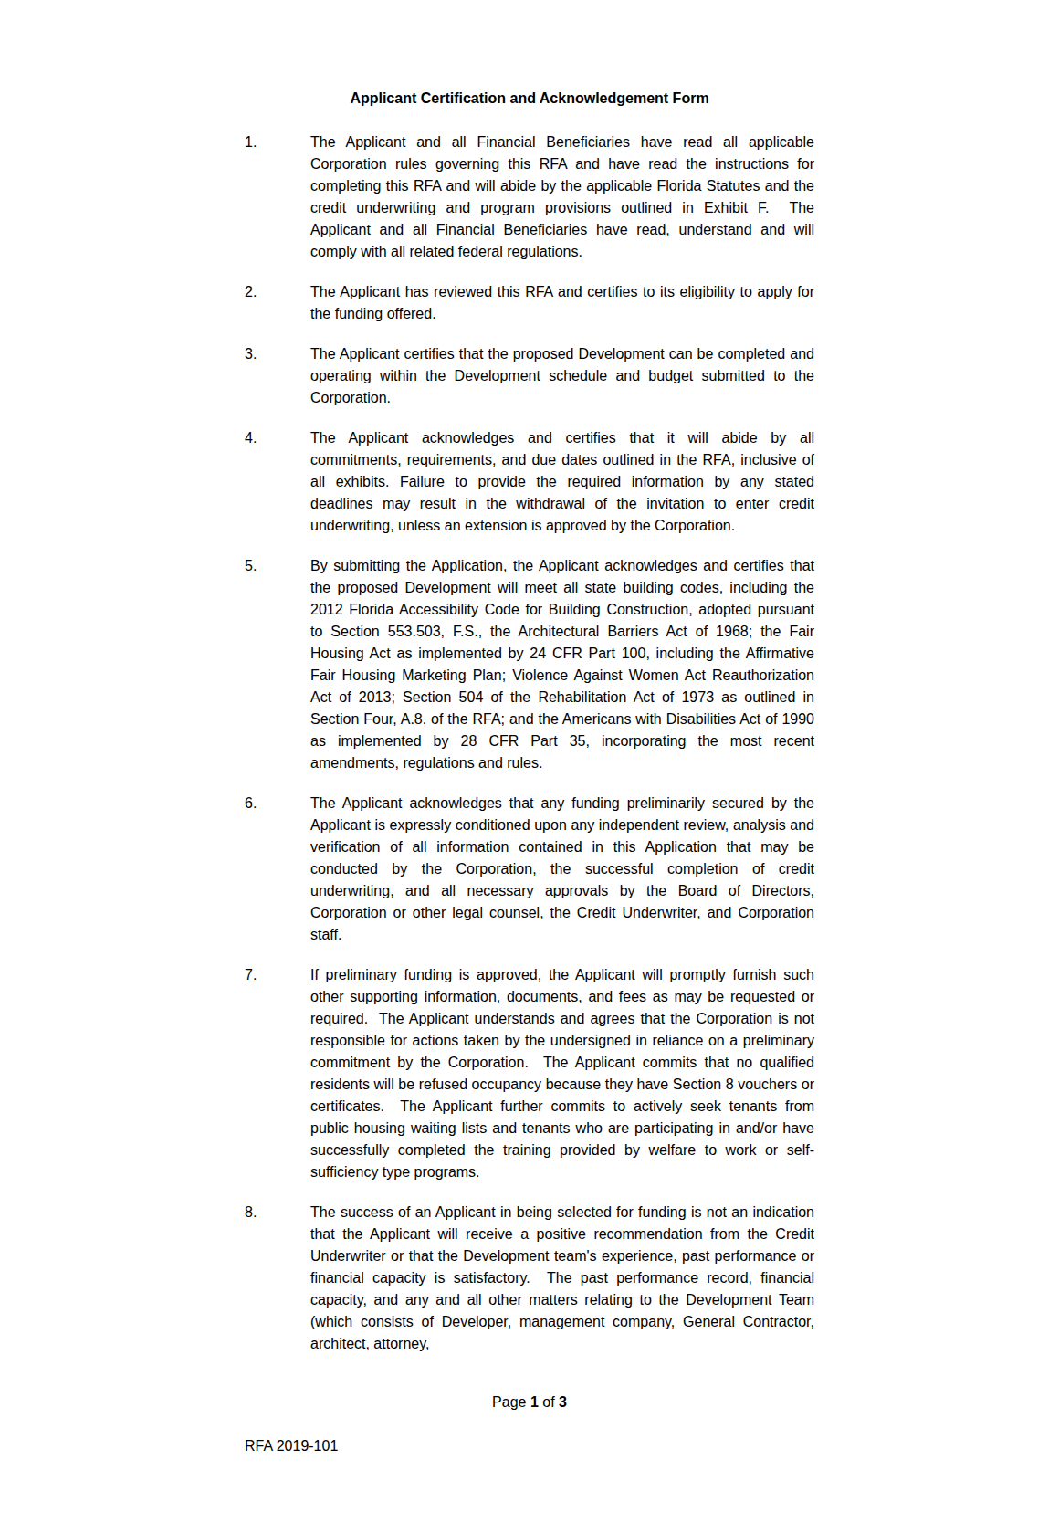Applicant Certification and Acknowledgement Form
The Applicant and all Financial Beneficiaries have read all applicable Corporation rules governing this RFA and have read the instructions for completing this RFA and will abide by the applicable Florida Statutes and the credit underwriting and program provisions outlined in Exhibit F. The Applicant and all Financial Beneficiaries have read, understand and will comply with all related federal regulations.
The Applicant has reviewed this RFA and certifies to its eligibility to apply for the funding offered.
The Applicant certifies that the proposed Development can be completed and operating within the Development schedule and budget submitted to the Corporation.
The Applicant acknowledges and certifies that it will abide by all commitments, requirements, and due dates outlined in the RFA, inclusive of all exhibits. Failure to provide the required information by any stated deadlines may result in the withdrawal of the invitation to enter credit underwriting, unless an extension is approved by the Corporation.
By submitting the Application, the Applicant acknowledges and certifies that the proposed Development will meet all state building codes, including the 2012 Florida Accessibility Code for Building Construction, adopted pursuant to Section 553.503, F.S., the Architectural Barriers Act of 1968; the Fair Housing Act as implemented by 24 CFR Part 100, including the Affirmative Fair Housing Marketing Plan; Violence Against Women Act Reauthorization Act of 2013; Section 504 of the Rehabilitation Act of 1973 as outlined in Section Four, A.8. of the RFA; and the Americans with Disabilities Act of 1990 as implemented by 28 CFR Part 35, incorporating the most recent amendments, regulations and rules.
The Applicant acknowledges that any funding preliminarily secured by the Applicant is expressly conditioned upon any independent review, analysis and verification of all information contained in this Application that may be conducted by the Corporation, the successful completion of credit underwriting, and all necessary approvals by the Board of Directors, Corporation or other legal counsel, the Credit Underwriter, and Corporation staff.
If preliminary funding is approved, the Applicant will promptly furnish such other supporting information, documents, and fees as may be requested or required. The Applicant understands and agrees that the Corporation is not responsible for actions taken by the undersigned in reliance on a preliminary commitment by the Corporation. The Applicant commits that no qualified residents will be refused occupancy because they have Section 8 vouchers or certificates. The Applicant further commits to actively seek tenants from public housing waiting lists and tenants who are participating in and/or have successfully completed the training provided by welfare to work or self-sufficiency type programs.
The success of an Applicant in being selected for funding is not an indication that the Applicant will receive a positive recommendation from the Credit Underwriter or that the Development team's experience, past performance or financial capacity is satisfactory. The past performance record, financial capacity, and any and all other matters relating to the Development Team (which consists of Developer, management company, General Contractor, architect, attorney,
Page 1 of 3
RFA 2019-101